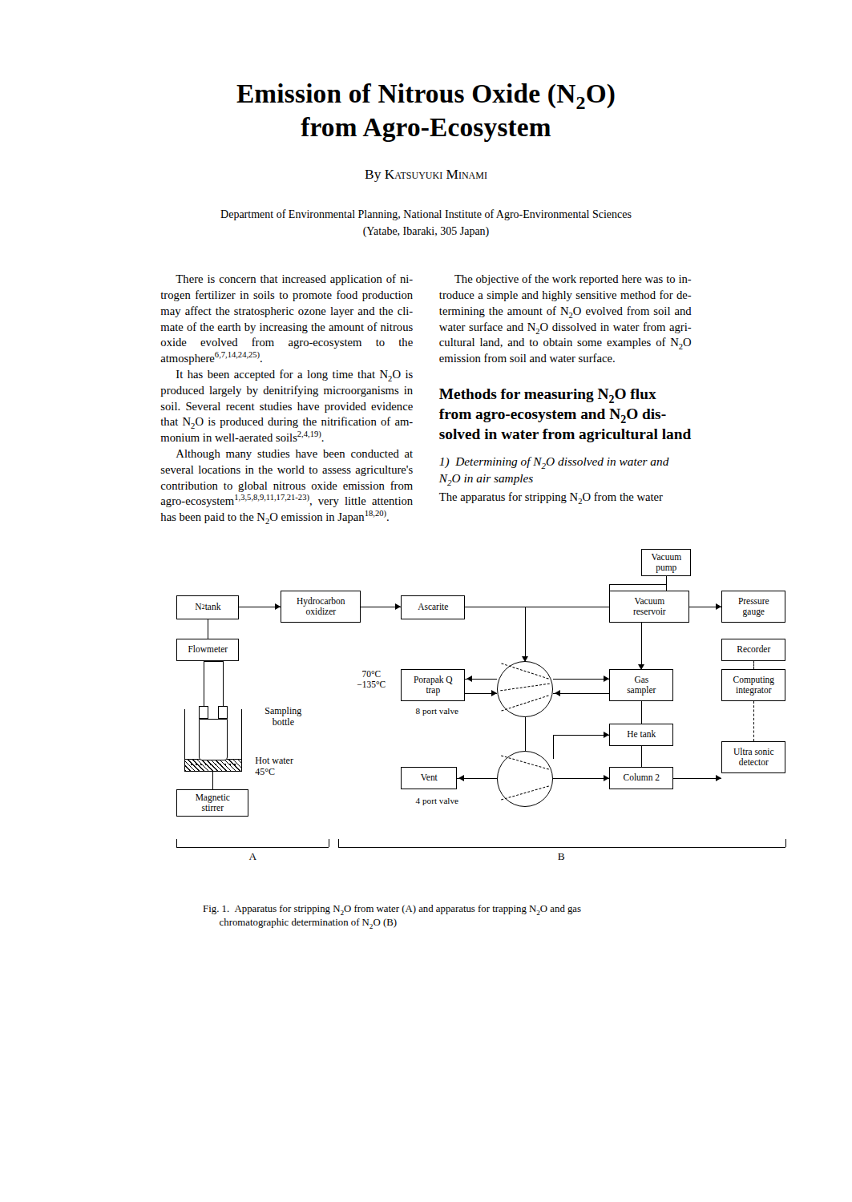Emission of Nitrous Oxide (N2O)
from Agro-Ecosystem
By Katsuyuki Minami
Department of Environmental Planning, National Institute of Agro-Environmental Sciences
(Yatabe, Ibaraki, 305 Japan)
There is concern that increased application of nitrogen fertilizer in soils to promote food production may affect the stratospheric ozone layer and the climate of the earth by increasing the amount of nitrous oxide evolved from agro-ecosystem to the atmosphere6,7,14,24,25).
It has been accepted for a long time that N2O is produced largely by denitrifying microorganisms in soil. Several recent studies have provided evidence that N2O is produced during the nitrification of ammonium in well-aerated soils2,4,19).
Although many studies have been conducted at several locations in the world to assess agriculture's contribution to global nitrous oxide emission from agro-ecosystem1,3,5,8,9,11,17,21-23), very little attention has been paid to the N2O emission in Japan18,20).
The objective of the work reported here was to introduce a simple and highly sensitive method for determining the amount of N2O evolved from soil and water surface and N2O dissolved in water from agricultural land, and to obtain some examples of N2O emission from soil and water surface.
Methods for measuring N2O flux from agro-ecosystem and N2O dissolved in water from agricultural land
1) Determining of N2O dissolved in water and N2O in air samples
The apparatus for stripping N2O from the water
Vacuum
pump
N2 tank
Hydrocarbon
oxidizer
Ascarite
Vacuum
reservoir
Pressure
gauge
Flowmeter
Recorder
Porapak Q
trap
70°C
−135°C
Gas
sampler
Computing
integrator
8 port valve
He tank
Ultra sonic
detector
Column 2
Vent
4 port valve
Sampling
bottle
Hot water
45°C
Magnetic
stirrer
A
B
Fig. 1. Apparatus for stripping N2O from water (A) and apparatus for trapping N2O and gas chromatographic determination of N2O (B)